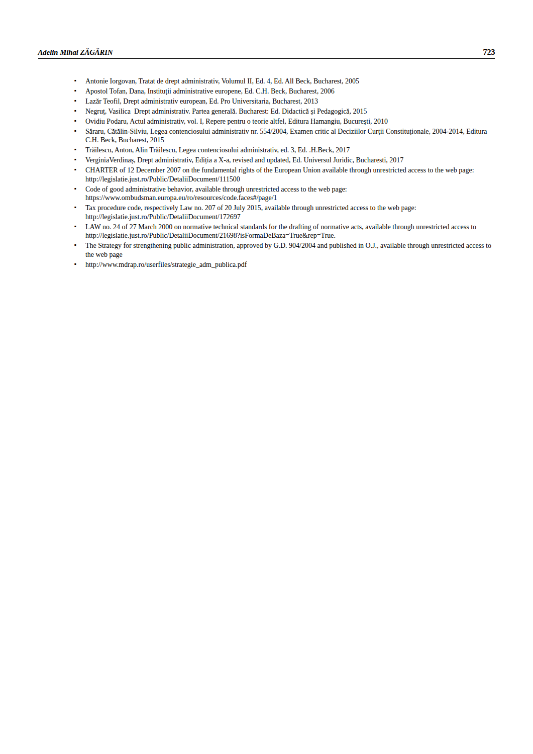Adelin Mihai ZĂGĂRIN 723
Antonie Iorgovan, Tratat de drept administrativ, Volumul II, Ed. 4, Ed. All Beck, Bucharest, 2005
Apostol Tofan, Dana, Instituții administrative europene, Ed. C.H. Beck, Bucharest, 2006
Lazăr Teofil, Drept administrativ european, Ed. Pro Universitaria, Bucharest, 2013
Negruț, Vasilica Drept administrativ. Partea generală. Bucharest: Ed. Didactică și Pedagogică, 2015
Ovidiu Podaru, Actul administrativ, vol. I, Repere pentru o teorie altfel, Editura Hamangiu, Bucureşti, 2010
Săraru, Cătălin-Silviu, Legea contenciosului administrativ nr. 554/2004, Examen critic al Deciziilor Curții Constituționale, 2004-2014, Editura C.H. Beck, Bucharest, 2015
Trăilescu, Anton, Alin Trăilescu, Legea contenciosului administrativ, ed. 3, Ed. .H.Beck, 2017
VerginiaVerdinaș, Drept administrativ, Ediția a X-a, revised and updated, Ed. Universul Juridic, Bucharesti, 2017
CHARTER of 12 December 2007 on the fundamental rights of the European Union available through unrestricted access to the web page: http://legislatie.just.ro/Public/DetaliiDocument/111500
Code of good administrative behavior, available through unrestricted access to the web page: https://www.ombudsman.europa.eu/ro/resources/code.faces#/page/1
Tax procedure code, respectively Law no. 207 of 20 July 2015, available through unrestricted access to the web page: http://legislatie.just.ro/Public/DetaliiDocument/172697
LAW no. 24 of 27 March 2000 on normative technical standards for the drafting of normative acts, available through unrestricted access to http://legislatie.just.ro/Public/DetaliiDocument/21698?isFormaDeBaza=True&rep=True.
The Strategy for strengthening public administration, approved by G.D. 904/2004 and published in O.J., available through unrestricted access to the web page
http://www.mdrap.ro/userfiles/strategie_adm_publica.pdf